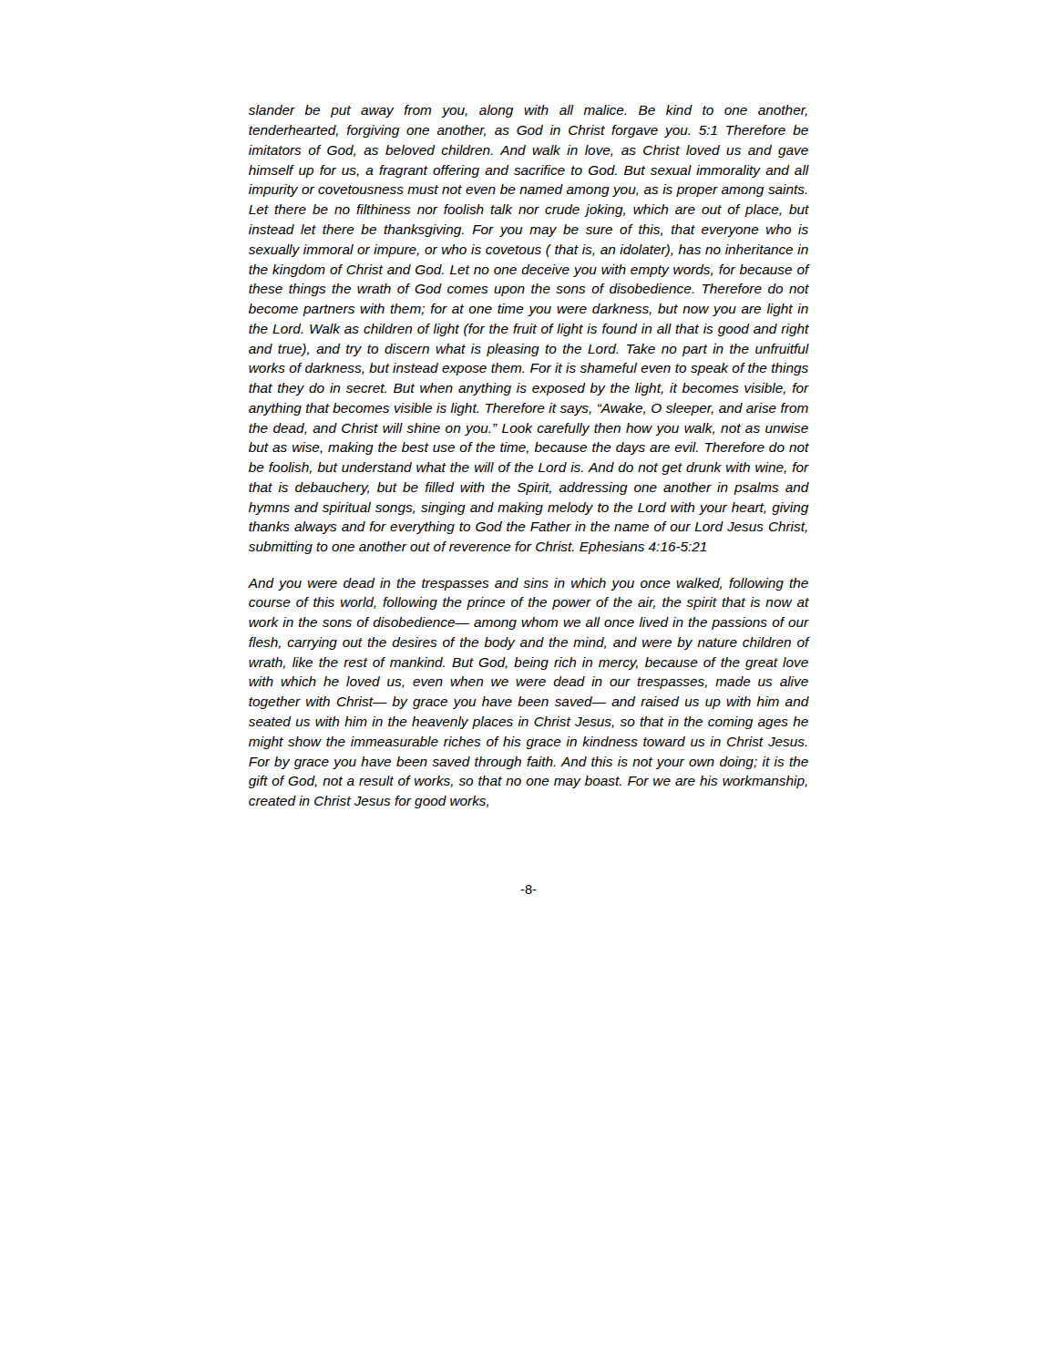slander be put away from you, along with all malice. Be kind to one another, tenderhearted, forgiving one another, as God in Christ forgave you. 5:1 Therefore be imitators of God, as beloved children. And walk in love, as Christ loved us and gave himself up for us, a fragrant offering and sacrifice to God. But sexual immorality and all impurity or covetousness must not even be named among you, as is proper among saints. Let there be no filthiness nor foolish talk nor crude joking, which are out of place, but instead let there be thanksgiving. For you may be sure of this, that everyone who is sexually immoral or impure, or who is covetous ( that is, an idolater), has no inheritance in the kingdom of Christ and God. Let no one deceive you with empty words, for because of these things the wrath of God comes upon the sons of disobedience. Therefore do not become partners with them; for at one time you were darkness, but now you are light in the Lord. Walk as children of light (for the fruit of light is found in all that is good and right and true), and try to discern what is pleasing to the Lord. Take no part in the unfruitful works of darkness, but instead expose them. For it is shameful even to speak of the things that they do in secret. But when anything is exposed by the light, it becomes visible, for anything that becomes visible is light. Therefore it says, “Awake, O sleeper, and arise from the dead, and Christ will shine on you.” Look carefully then how you walk, not as unwise but as wise, making the best use of the time, because the days are evil. Therefore do not be foolish, but understand what the will of the Lord is. And do not get drunk with wine, for that is debauchery, but be filled with the Spirit, addressing one another in psalms and hymns and spiritual songs, singing and making melody to the Lord with your heart, giving thanks always and for everything to God the Father in the name of our Lord Jesus Christ, submitting to one another out of reverence for Christ. Ephesians 4:16-5:21
And you were dead in the trespasses and sins in which you once walked, following the course of this world, following the prince of the power of the air, the spirit that is now at work in the sons of disobedience— among whom we all once lived in the passions of our flesh, carrying out the desires of the body and the mind, and were by nature children of wrath, like the rest of mankind. But God, being rich in mercy, because of the great love with which he loved us, even when we were dead in our trespasses, made us alive together with Christ— by grace you have been saved— and raised us up with him and seated us with him in the heavenly places in Christ Jesus, so that in the coming ages he might show the immeasurable riches of his grace in kindness toward us in Christ Jesus. For by grace you have been saved through faith. And this is not your own doing; it is the gift of God, not a result of works, so that no one may boast. For we are his workmanship, created in Christ Jesus for good works,
-8-